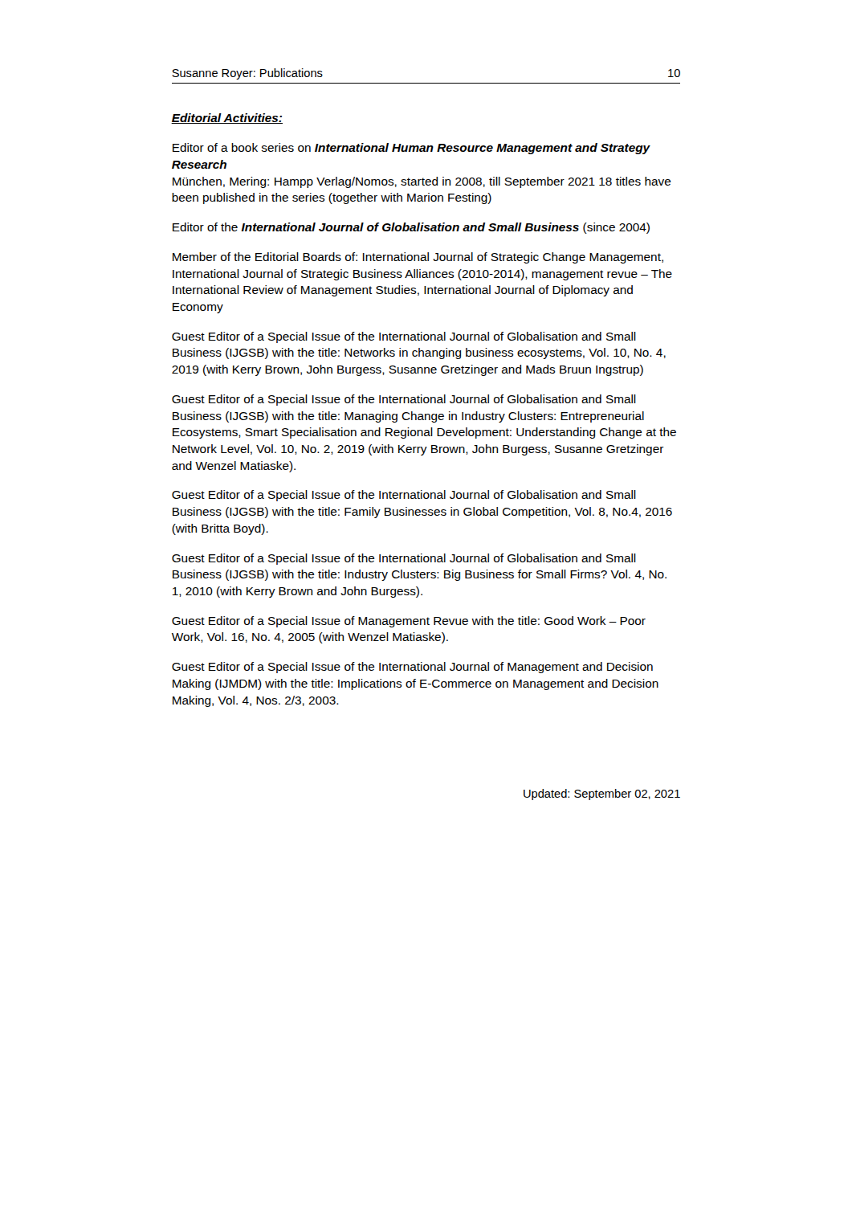Susanne Royer: Publications 10
Editorial Activities:
Editor of a book series on International Human Resource Management and Strategy Research
München, Mering: Hampp Verlag/Nomos, started in 2008, till September 2021 18 titles have been published in the series (together with Marion Festing)
Editor of the International Journal of Globalisation and Small Business (since 2004)
Member of the Editorial Boards of: International Journal of Strategic Change Management, International Journal of Strategic Business Alliances (2010-2014), management revue – The International Review of Management Studies, International Journal of Diplomacy and Economy
Guest Editor of a Special Issue of the International Journal of Globalisation and Small Business (IJGSB) with the title: Networks in changing business ecosystems, Vol. 10, No. 4, 2019 (with Kerry Brown, John Burgess, Susanne Gretzinger and Mads Bruun Ingstrup)
Guest Editor of a Special Issue of the International Journal of Globalisation and Small Business (IJGSB) with the title: Managing Change in Industry Clusters: Entrepreneurial Ecosystems, Smart Specialisation and Regional Development: Understanding Change at the Network Level, Vol. 10, No. 2, 2019 (with Kerry Brown, John Burgess, Susanne Gretzinger and Wenzel Matiaske).
Guest Editor of a Special Issue of the International Journal of Globalisation and Small Business (IJGSB) with the title: Family Businesses in Global Competition, Vol. 8, No.4, 2016 (with Britta Boyd).
Guest Editor of a Special Issue of the International Journal of Globalisation and Small Business (IJGSB) with the title: Industry Clusters: Big Business for Small Firms? Vol. 4, No. 1, 2010 (with Kerry Brown and John Burgess).
Guest Editor of a Special Issue of Management Revue with the title: Good Work – Poor Work, Vol. 16, No. 4, 2005 (with Wenzel Matiaske).
Guest Editor of a Special Issue of the International Journal of Management and Decision Making (IJMDM) with the title: Implications of E-Commerce on Management and Decision Making, Vol. 4, Nos. 2/3, 2003.
Updated: September 02, 2021